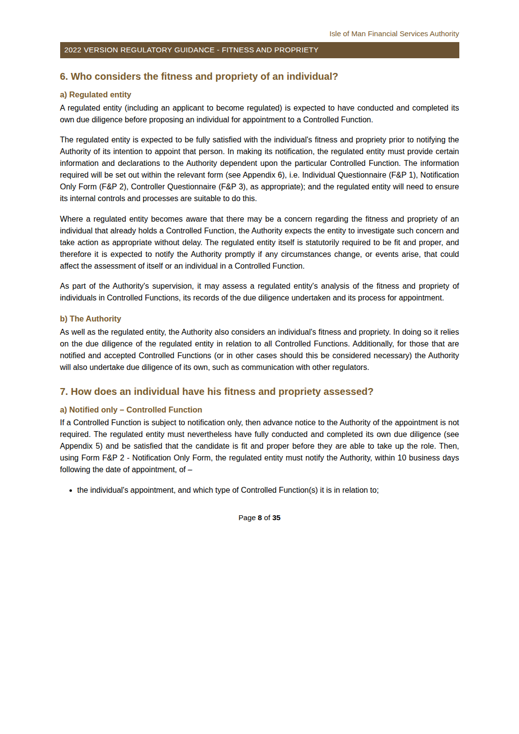Isle of Man Financial Services Authority
2022 VERSION REGULATORY GUIDANCE - FITNESS AND PROPRIETY
6. Who considers the fitness and propriety of an individual?
a) Regulated entity
A regulated entity (including an applicant to become regulated) is expected to have conducted and completed its own due diligence before proposing an individual for appointment to a Controlled Function.
The regulated entity is expected to be fully satisfied with the individual's fitness and propriety prior to notifying the Authority of its intention to appoint that person. In making its notification, the regulated entity must provide certain information and declarations to the Authority dependent upon the particular Controlled Function. The information required will be set out within the relevant form (see Appendix 6), i.e. Individual Questionnaire (F&P 1), Notification Only Form (F&P 2), Controller Questionnaire (F&P 3), as appropriate); and the regulated entity will need to ensure its internal controls and processes are suitable to do this.
Where a regulated entity becomes aware that there may be a concern regarding the fitness and propriety of an individual that already holds a Controlled Function, the Authority expects the entity to investigate such concern and take action as appropriate without delay. The regulated entity itself is statutorily required to be fit and proper, and therefore it is expected to notify the Authority promptly if any circumstances change, or events arise, that could affect the assessment of itself or an individual in a Controlled Function.
As part of the Authority's supervision, it may assess a regulated entity's analysis of the fitness and propriety of individuals in Controlled Functions, its records of the due diligence undertaken and its process for appointment.
b) The Authority
As well as the regulated entity, the Authority also considers an individual's fitness and propriety. In doing so it relies on the due diligence of the regulated entity in relation to all Controlled Functions. Additionally, for those that are notified and accepted Controlled Functions (or in other cases should this be considered necessary) the Authority will also undertake due diligence of its own, such as communication with other regulators.
7. How does an individual have his fitness and propriety assessed?
a) Notified only – Controlled Function
If a Controlled Function is subject to notification only, then advance notice to the Authority of the appointment is not required. The regulated entity must nevertheless have fully conducted and completed its own due diligence (see Appendix 5) and be satisfied that the candidate is fit and proper before they are able to take up the role. Then, using Form F&P 2 - Notification Only Form, the regulated entity must notify the Authority, within 10 business days following the date of appointment, of –
the individual's appointment, and which type of Controlled Function(s) it is in relation to;
Page 8 of 35